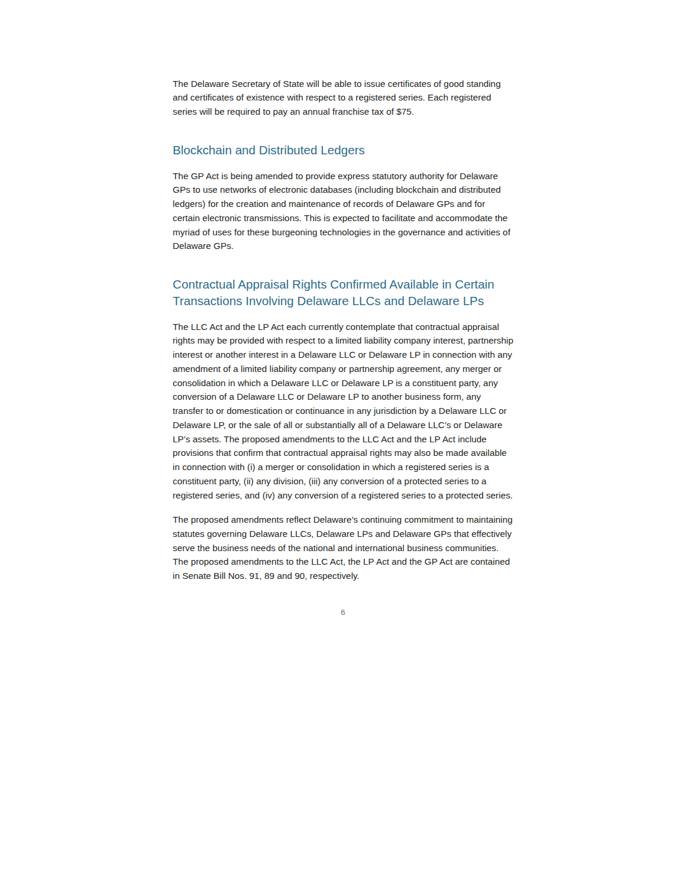The Delaware Secretary of State will be able to issue certificates of good standing and certificates of existence with respect to a registered series. Each registered series will be required to pay an annual franchise tax of $75.
Blockchain and Distributed Ledgers
The GP Act is being amended to provide express statutory authority for Delaware GPs to use networks of electronic databases (including blockchain and distributed ledgers) for the creation and maintenance of records of Delaware GPs and for certain electronic transmissions. This is expected to facilitate and accommodate the myriad of uses for these burgeoning technologies in the governance and activities of Delaware GPs.
Contractual Appraisal Rights Confirmed Available in Certain Transactions Involving Delaware LLCs and Delaware LPs
The LLC Act and the LP Act each currently contemplate that contractual appraisal rights may be provided with respect to a limited liability company interest, partnership interest or another interest in a Delaware LLC or Delaware LP in connection with any amendment of a limited liability company or partnership agreement, any merger or consolidation in which a Delaware LLC or Delaware LP is a constituent party, any conversion of a Delaware LLC or Delaware LP to another business form, any transfer to or domestication or continuance in any jurisdiction by a Delaware LLC or Delaware LP, or the sale of all or substantially all of a Delaware LLC’s or Delaware LP’s assets. The proposed amendments to the LLC Act and the LP Act include provisions that confirm that contractual appraisal rights may also be made available in connection with (i) a merger or consolidation in which a registered series is a constituent party, (ii) any division, (iii) any conversion of a protected series to a registered series, and (iv) any conversion of a registered series to a protected series.
The proposed amendments reflect Delaware’s continuing commitment to maintaining statutes governing Delaware LLCs, Delaware LPs and Delaware GPs that effectively serve the business needs of the national and international business communities. The proposed amendments to the LLC Act, the LP Act and the GP Act are contained in Senate Bill Nos. 91, 89 and 90, respectively.
6